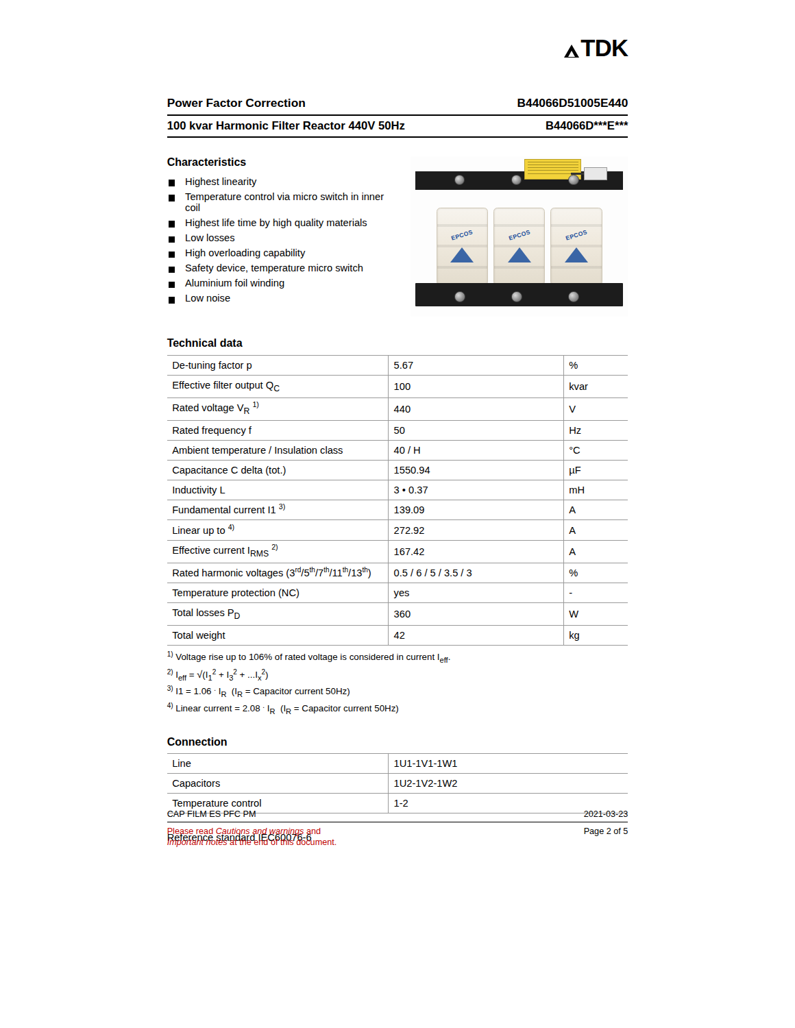TDK
Power Factor Correction B44066D51005E440
100 kvar Harmonic Filter Reactor 440V 50Hz B44066D***E***
Characteristics
Highest linearity
Temperature control via micro switch in inner coil
Highest life time by high quality materials
Low losses
High overloading capability
Safety device, temperature micro switch
Aluminium foil winding
Low noise
EPCOS
EPCOS
EPCOS
Technical data
| De-tuning factor p | 5.67 | % |
| Effective filter output Q C | 100 | kvar |
| Rated voltage V R 1) | 440 | V |
| Rated frequency f | 50 | Hz |
| Ambient temperature / Insulation class | 40 / H | °C |
| Capacitance C delta (tot.) | 1550.94 | µF |
| Inductivity L | 3 • 0.37 | mH |
| Fundamental current I1 3) | 139.09 | A |
| Linear up to 4) | 272.92 | A |
| Effective current I RMS 2) | 167.42 | A |
| Rated harmonic voltages (3 rd /5 th /7 th /11 th /13 th ) | 0.5 / 6 / 5 / 3.5 / 3 | % |
| Temperature protection (NC) | yes | - |
| Total losses P D | 360 | W |
| Total weight | 42 | kg |
1) Voltage rise up to 106% of rated voltage is considered in current Ieff.
2) Ieff = √(I12 + I32 + ...Ix2)
3) I1 = 1.06 . IR (IR = Capacitor current 50Hz)
4) Linear current = 2.08 . IR (IR = Capacitor current 50Hz)
Connection
| Line | 1U1-1V1-1W1 |
| Capacitors | 1U2-1V2-1W2 |
| Temperature control | 1-2 |
Reference standard IEC60076-6
CAP FILM ES PFC PM 2021-03-23
Please read Cautions and warnings and
Important notes at the end of this document.
Page 2 of 5